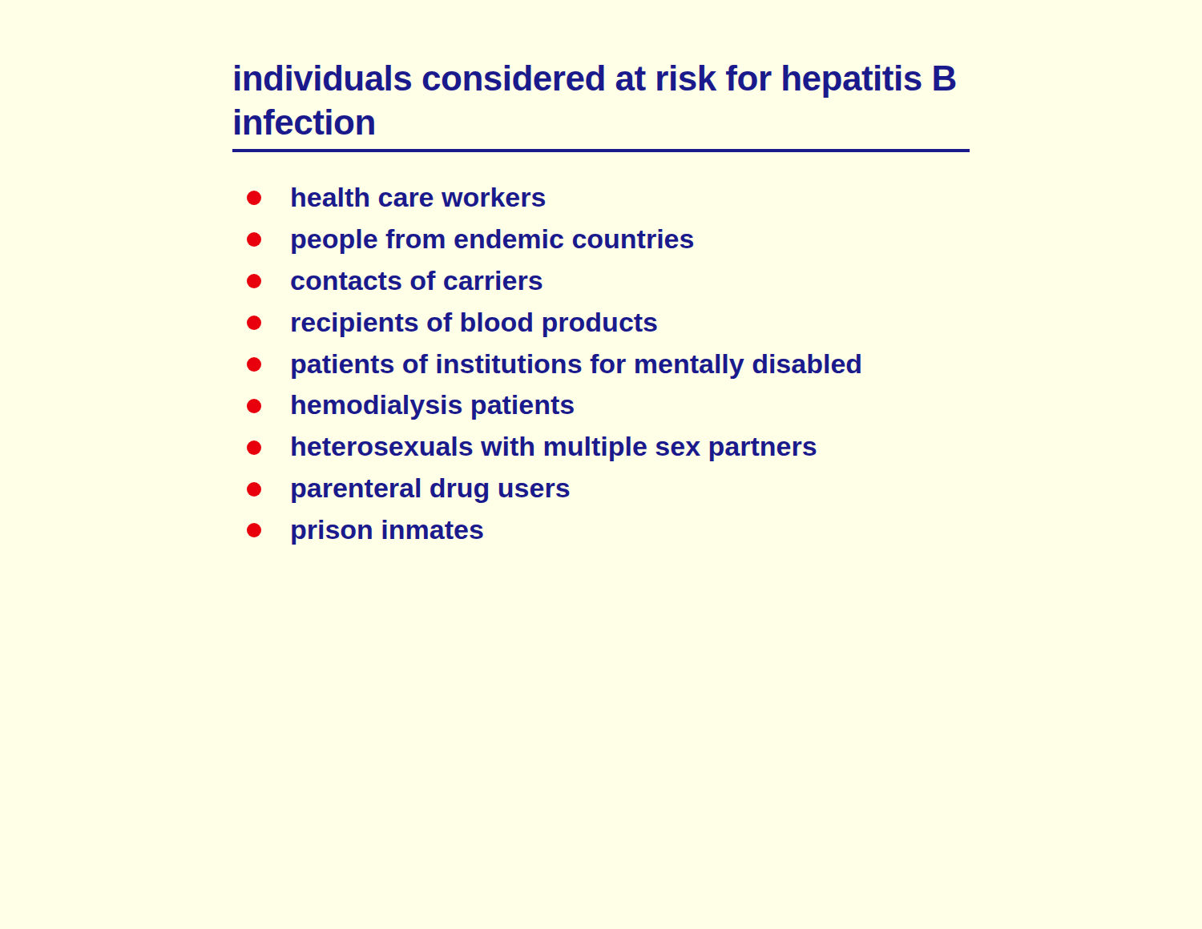individuals considered at risk for hepatitis B infection
health care workers
people from endemic countries
contacts of carriers
recipients of blood products
patients of institutions for mentally disabled
hemodialysis patients
heterosexuals with multiple sex partners
parenteral drug users
prison inmates